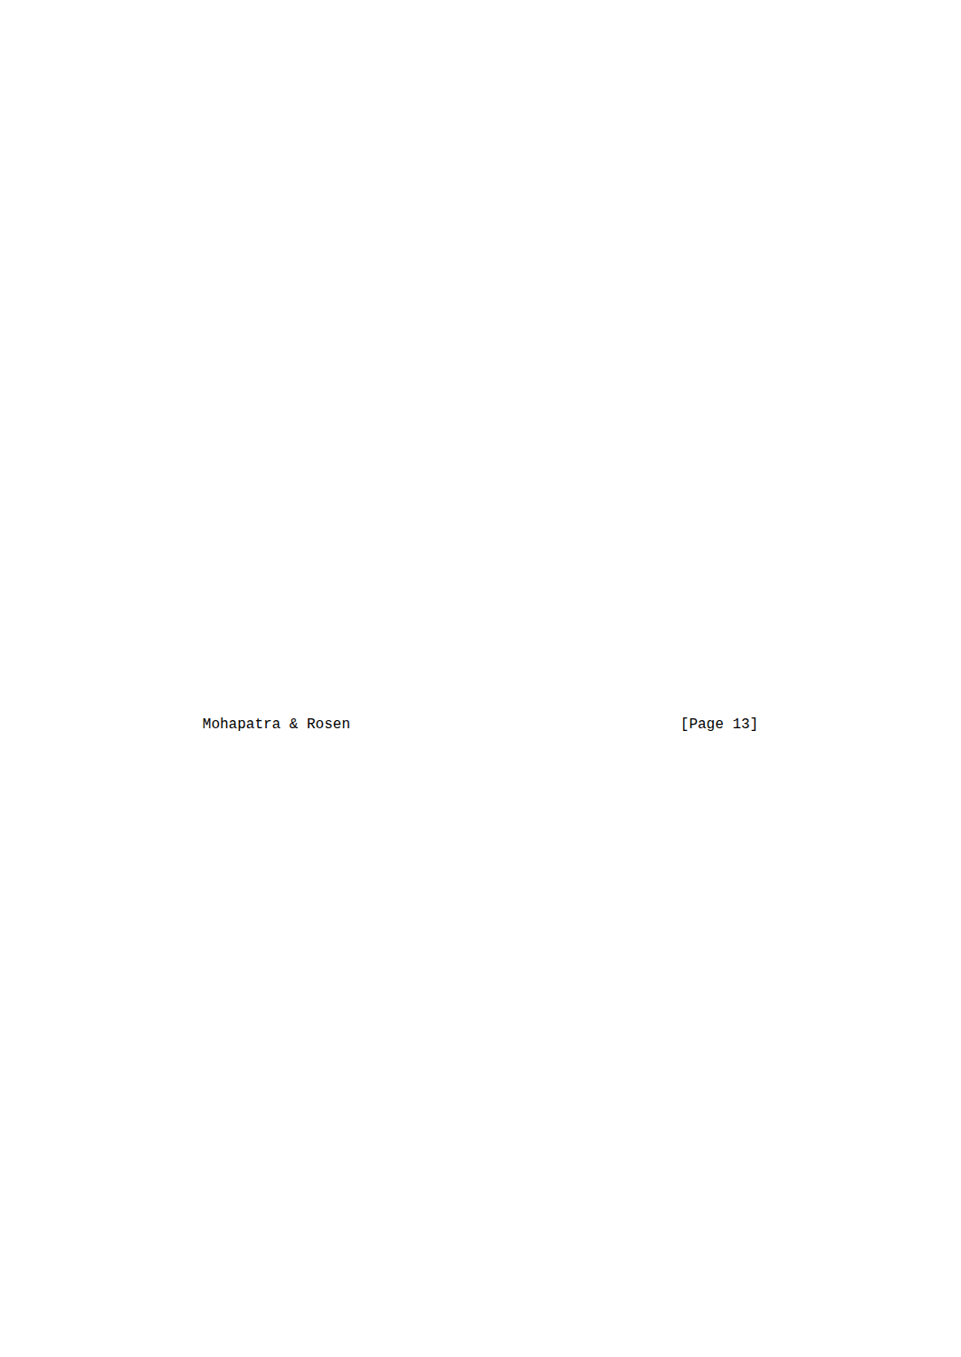Mohapatra & Rosen [Page 13]